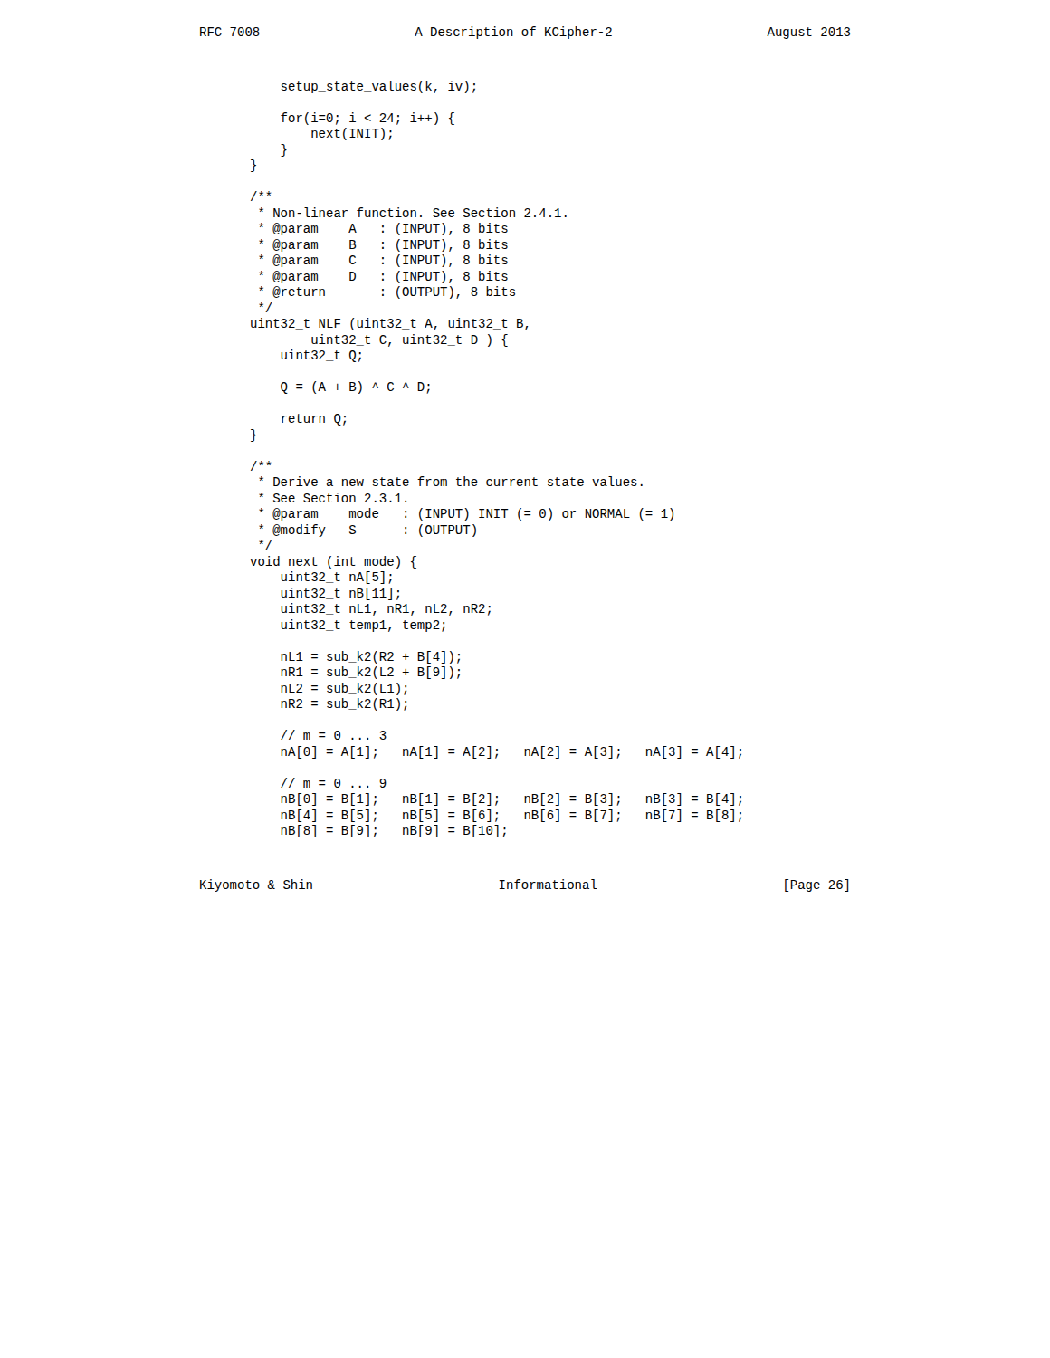RFC 7008 A Description of KCipher-2 August 2013
    setup_state_values(k, iv);

    for(i=0; i < 24; i++) {
        next(INIT);
    }
}

/**
 * Non-linear function. See Section 2.4.1.
 * @param    A   : (INPUT), 8 bits
 * @param    B   : (INPUT), 8 bits
 * @param    C   : (INPUT), 8 bits
 * @param    D   : (INPUT), 8 bits
 * @return       : (OUTPUT), 8 bits
 */
uint32_t NLF (uint32_t A, uint32_t B,
        uint32_t C, uint32_t D ) {
    uint32_t Q;

    Q = (A + B) ^ C ^ D;

    return Q;
}

/**
 * Derive a new state from the current state values.
 * See Section 2.3.1.
 * @param    mode   : (INPUT) INIT (= 0) or NORMAL (= 1)
 * @modify   S      : (OUTPUT)
 */
void next (int mode) {
    uint32_t nA[5];
    uint32_t nB[11];
    uint32_t nL1, nR1, nL2, nR2;
    uint32_t temp1, temp2;

    nL1 = sub_k2(R2 + B[4]);
    nR1 = sub_k2(L2 + B[9]);
    nL2 = sub_k2(L1);
    nR2 = sub_k2(R1);

    // m = 0 ... 3
    nA[0] = A[1];   nA[1] = A[2];   nA[2] = A[3];   nA[3] = A[4];

    // m = 0 ... 9
    nB[0] = B[1];   nB[1] = B[2];   nB[2] = B[3];   nB[3] = B[4];
    nB[4] = B[5];   nB[5] = B[6];   nB[6] = B[7];   nB[7] = B[8];
    nB[8] = B[9];   nB[9] = B[10];
Kiyomoto & Shin Informational [Page 26]